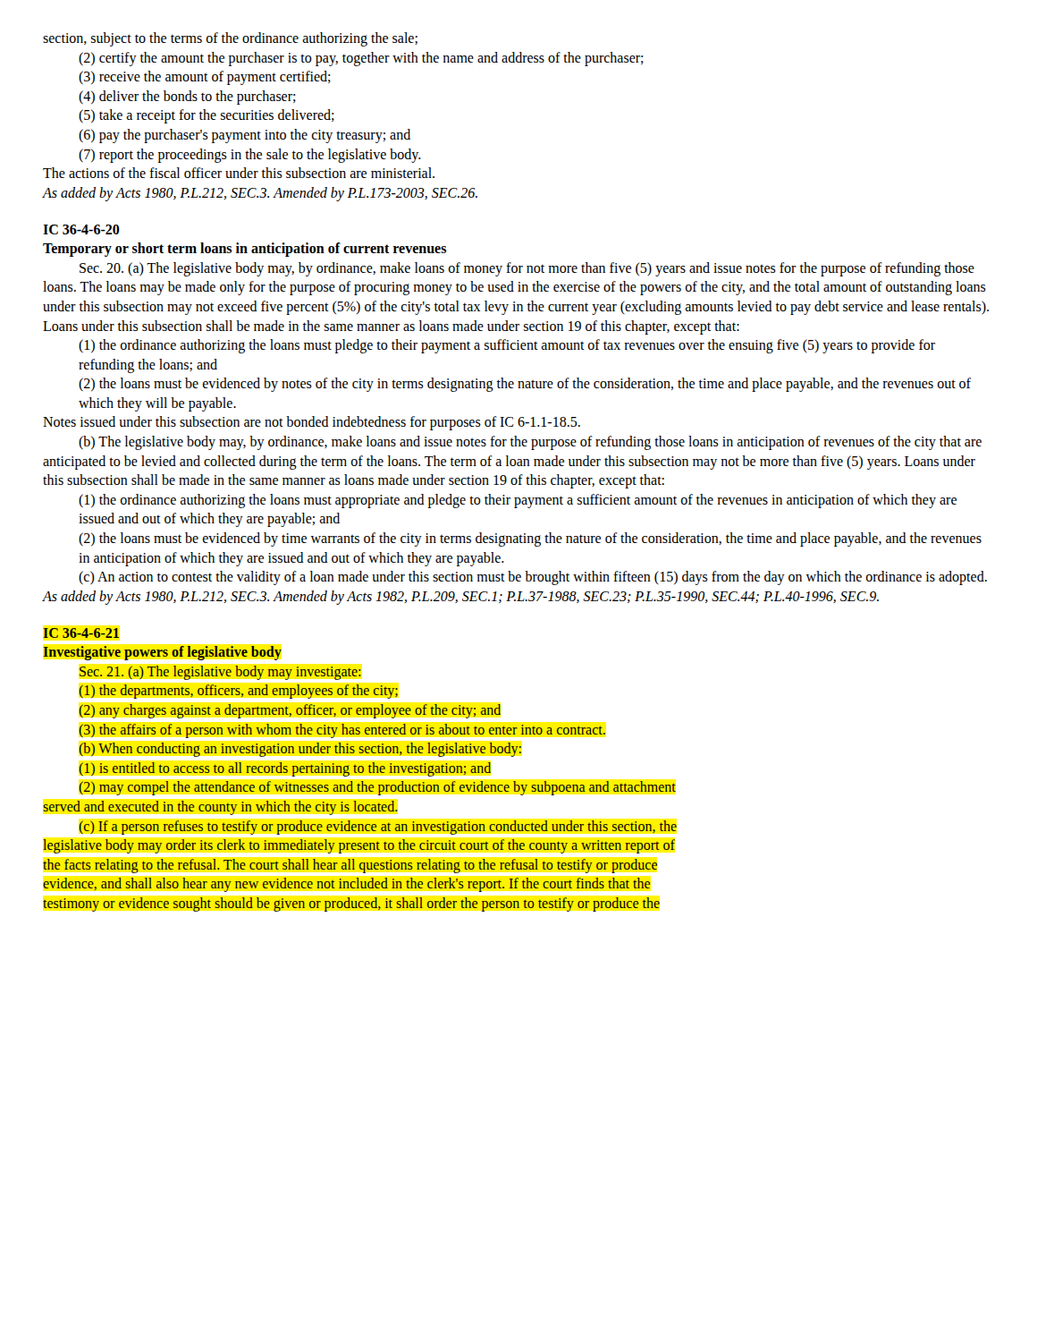section, subject to the terms of the ordinance authorizing the sale;
(2) certify the amount the purchaser is to pay, together with the name and address of the purchaser;
(3) receive the amount of payment certified;
(4) deliver the bonds to the purchaser;
(5) take a receipt for the securities delivered;
(6) pay the purchaser's payment into the city treasury; and
(7) report the proceedings in the sale to the legislative body.
The actions of the fiscal officer under this subsection are ministerial.
As added by Acts 1980, P.L.212, SEC.3. Amended by P.L.173-2003, SEC.26.
IC 36-4-6-20
Temporary or short term loans in anticipation of current revenues
Sec. 20. (a) The legislative body may, by ordinance, make loans of money for not more than five (5) years and issue notes for the purpose of refunding those loans. The loans may be made only for the purpose of procuring money to be used in the exercise of the powers of the city, and the total amount of outstanding loans under this subsection may not exceed five percent (5%) of the city's total tax levy in the current year (excluding amounts levied to pay debt service and lease rentals). Loans under this subsection shall be made in the same manner as loans made under section 19 of this chapter, except that:
(1) the ordinance authorizing the loans must pledge to their payment a sufficient amount of tax revenues over the ensuing five (5) years to provide for refunding the loans; and
(2) the loans must be evidenced by notes of the city in terms designating the nature of the consideration, the time and place payable, and the revenues out of which they will be payable.
Notes issued under this subsection are not bonded indebtedness for purposes of IC 6-1.1-18.5.
(b) The legislative body may, by ordinance, make loans and issue notes for the purpose of refunding those loans in anticipation of revenues of the city that are anticipated to be levied and collected during the term of the loans. The term of a loan made under this subsection may not be more than five (5) years. Loans under this subsection shall be made in the same manner as loans made under section 19 of this chapter, except that:
(1) the ordinance authorizing the loans must appropriate and pledge to their payment a sufficient amount of the revenues in anticipation of which they are issued and out of which they are payable; and
(2) the loans must be evidenced by time warrants of the city in terms designating the nature of the consideration, the time and place payable, and the revenues in anticipation of which they are issued and out of which they are payable.
(c) An action to contest the validity of a loan made under this section must be brought within fifteen (15) days from the day on which the ordinance is adopted.
As added by Acts 1980, P.L.212, SEC.3. Amended by Acts 1982, P.L.209, SEC.1; P.L.37-1988, SEC.23; P.L.35-1990, SEC.44; P.L.40-1996, SEC.9.
IC 36-4-6-21
Investigative powers of legislative body
Sec. 21. (a) The legislative body may investigate:
(1) the departments, officers, and employees of the city;
(2) any charges against a department, officer, or employee of the city; and
(3) the affairs of a person with whom the city has entered or is about to enter into a contract.
(b) When conducting an investigation under this section, the legislative body:
(1) is entitled to access to all records pertaining to the investigation; and
(2) may compel the attendance of witnesses and the production of evidence by subpoena and attachment
served and executed in the county in which the city is located.
(c) If a person refuses to testify or produce evidence at an investigation conducted under this section, the
legislative body may order its clerk to immediately present to the circuit court of the county a written report of
the facts relating to the refusal. The court shall hear all questions relating to the refusal to testify or produce
evidence, and shall also hear any new evidence not included in the clerk's report. If the court finds that the
testimony or evidence sought should be given or produced, it shall order the person to testify or produce the